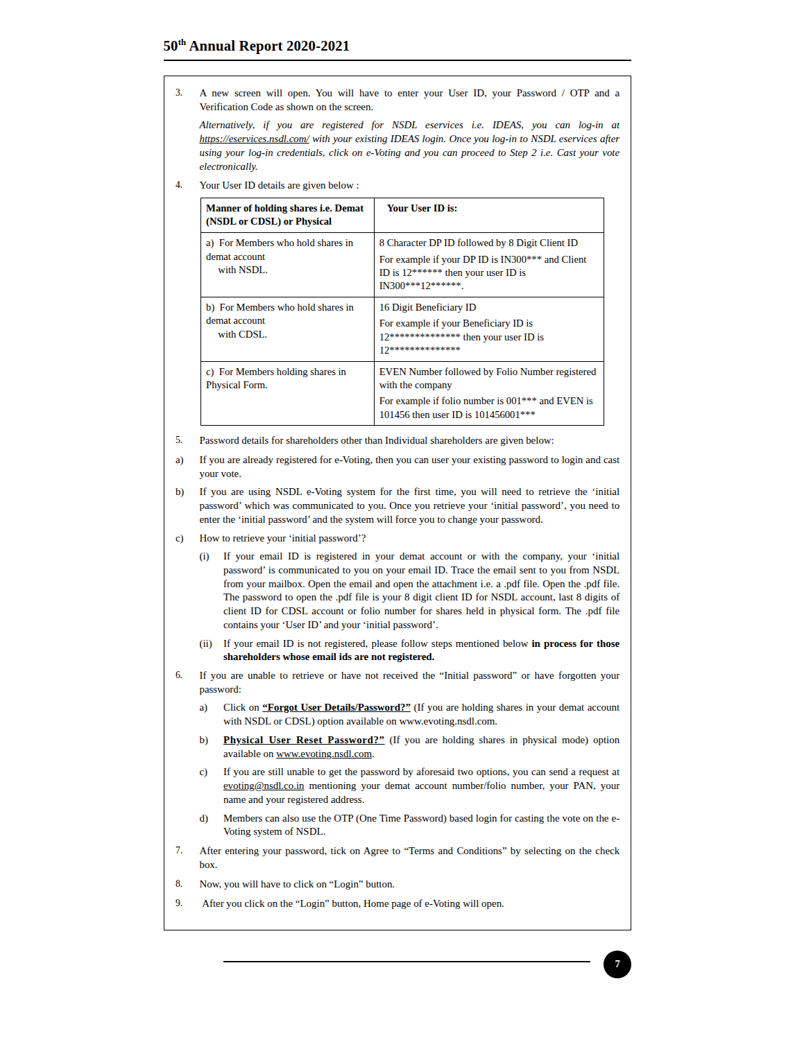50th Annual Report 2020-2021
A new screen will open. You will have to enter your User ID, your Password / OTP and a Verification Code as shown on the screen.
Alternatively, if you are registered for NSDL eservices i.e. IDEAS, you can log-in at https://eservices.nsdl.com/ with your existing IDEAS login. Once you log-in to NSDL eservices after using your log-in credentials, click on e-Voting and you can proceed to Step 2 i.e. Cast your vote electronically.
Your User ID details are given below :
| Manner of holding shares i.e. Demat (NSDL or CDSL) or Physical | Your User ID is: |
| --- | --- |
| a) For Members who hold shares in demat account with NSDL. | 8 Character DP ID followed by 8 Digit Client ID For example if your DP ID is IN300*** and Client ID is 12****** then your user ID is IN300***12******. |
| b) For Members who hold shares in demat account with CDSL. | 16 Digit Beneficiary ID For example if your Beneficiary ID is 12************** then your user ID is 12************** |
| c) For Members holding shares in Physical Form. | EVEN Number followed by Folio Number registered with the company For example if folio number is 001*** and EVEN is 101456 then user ID is 101456001*** |
Password details for shareholders other than Individual shareholders are given below:
If you are already registered for e-Voting, then you can user your existing password to login and cast your vote.
If you are using NSDL e-Voting system for the first time, you will need to retrieve the ‘initial password’ which was communicated to you. Once you retrieve your ‘initial password’, you need to enter the ‘initial password’ and the system will force you to change your password.
How to retrieve your ‘initial password’?
If your email ID is registered in your demat account or with the company, your ‘initial password’ is communicated to you on your email ID. Trace the email sent to you from NSDL from your mailbox. Open the email and open the attachment i.e. a .pdf file. Open the .pdf file. The password to open the .pdf file is your 8 digit client ID for NSDL account, last 8 digits of client ID for CDSL account or folio number for shares held in physical form. The .pdf file contains your ‘User ID’ and your ‘initial password’.
If your email ID is not registered, please follow steps mentioned below in process for those shareholders whose email ids are not registered.
If you are unable to retrieve or have not received the “Initial password” or have forgotten your password:
Click on “Forgot User Details/Password?” (If you are holding shares in your demat account with NSDL or CDSL) option available on www.evoting.nsdl.com.
Physical User Reset Password?” (If you are holding shares in physical mode) option available on www.evoting.nsdl.com.
If you are still unable to get the password by aforesaid two options, you can send a request at evoting@nsdl.co.in mentioning your demat account number/folio number, your PAN, your name and your registered address.
Members can also use the OTP (One Time Password) based login for casting the vote on the e-Voting system of NSDL.
After entering your password, tick on Agree to “Terms and Conditions” by selecting on the check box.
Now, you will have to click on “Login” button.
After you click on the “Login” button, Home page of e-Voting will open.
7